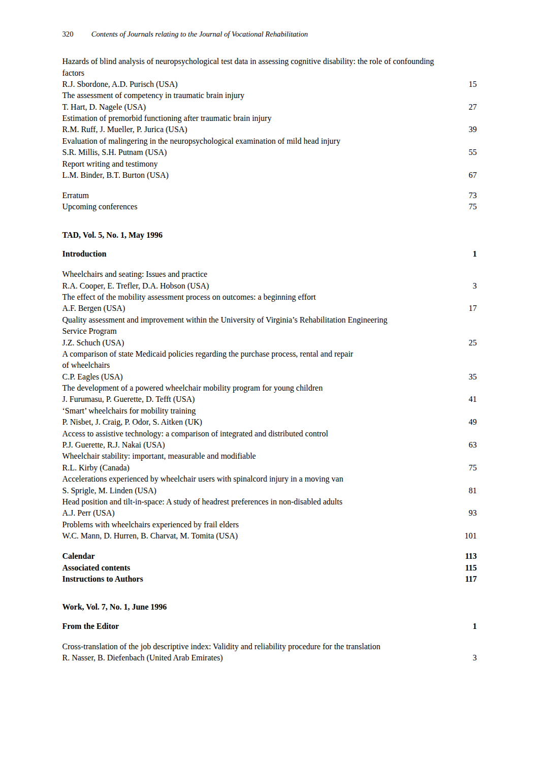320 Contents of Journals relating to the Journal of Vocational Rehabilitation
Hazards of blind analysis of neuropsychological test data in assessing cognitive disability: the role of confounding
factors
R.J. Sbordone, A.D. Purisch (USA) 15
The assessment of competency in traumatic brain injury
T. Hart, D. Nagele (USA) 27
Estimation of premorbid functioning after traumatic brain injury
R.M. Ruff, J. Mueller, P. Jurica (USA) 39
Evaluation of malingering in the neuropsychological examination of mild head injury
S.R. Millis, S.H. Putnam (USA) 55
Report writing and testimony
L.M. Binder, B.T. Burton (USA) 67
Erratum 73
Upcoming conferences 75
TAD, Vol. 5, No. 1, May 1996
Introduction 1
Wheelchairs and seating: Issues and practice
R.A. Cooper, E. Trefler, D.A. Hobson (USA) 3
The effect of the mobility assessment process on outcomes: a beginning effort
A.F. Bergen (USA) 17
Quality assessment and improvement within the University of Virginia’s Rehabilitation Engineering
Service Program
J.Z. Schuch (USA) 25
A comparison of state Medicaid policies regarding the purchase process, rental and repair
of wheelchairs
C.P. Eagles (USA) 35
The development of a powered wheelchair mobility program for young children
J. Furumasu, P. Guerette, D. Tefft (USA) 41
‘Smart’ wheelchairs for mobility training
P. Nisbet, J. Craig, P. Odor, S. Aitken (UK) 49
Access to assistive technology: a comparison of integrated and distributed control
P.J. Guerette, R.J. Nakai (USA) 63
Wheelchair stability: important, measurable and modifiable
R.L. Kirby (Canada) 75
Accelerations experienced by wheelchair users with spinalcord injury in a moving van
S. Sprigle, M. Linden (USA) 81
Head position and tilt-in-space: A study of headrest preferences in non-disabled adults
A.J. Perr (USA) 93
Problems with wheelchairs experienced by frail elders
W.C. Mann, D. Hurren, B. Charvat, M. Tomita (USA) 101
Calendar 113
Associated contents 115
Instructions to Authors 117
Work, Vol. 7, No. 1, June 1996
From the Editor 1
Cross-translation of the job descriptive index: Validity and reliability procedure for the translation
R. Nasser, B. Diefenbach (United Arab Emirates) 3